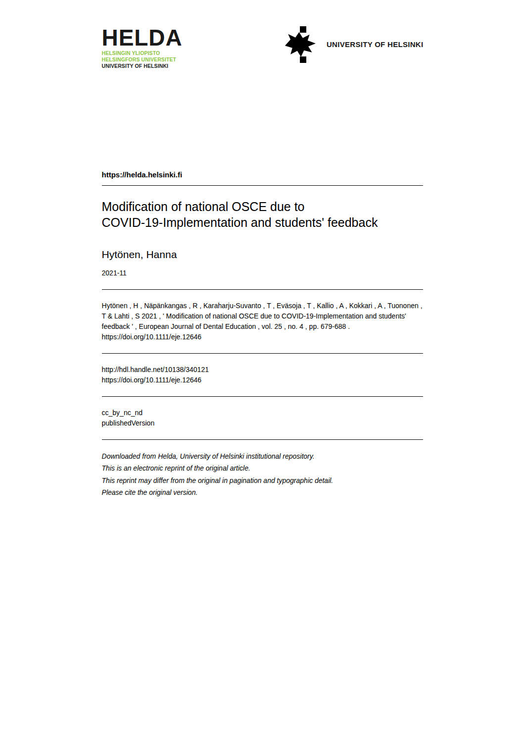HELDA
Helsingin yliopisto Helsingfors universitet University of Helsinki
UNIVERSITY OF HELSINKI
https://helda.helsinki.fi
Modification of national OSCE due to
COVID-19-Implementation and students' feedback
Hytönen, Hanna
2021-11
Hytönen , H , Näpänkangas , R , Karaharju-Suvanto , T , Eväsoja , T , Kallio , A , Kokkari , A , Tuononen , T & Lahti , S 2021 , ' Modification of national OSCE due to COVID-19-Implementation and students' feedback ' , European Journal of Dental Education , vol. 25 , no. 4 , pp. 679-688 . https://doi.org/10.1111/eje.12646
http://hdl.handle.net/10138/340121
https://doi.org/10.1111/eje.12646
cc_by_nc_nd
publishedVersion
Downloaded from Helda, University of Helsinki institutional repository.
This is an electronic reprint of the original article.
This reprint may differ from the original in pagination and typographic detail.
Please cite the original version.